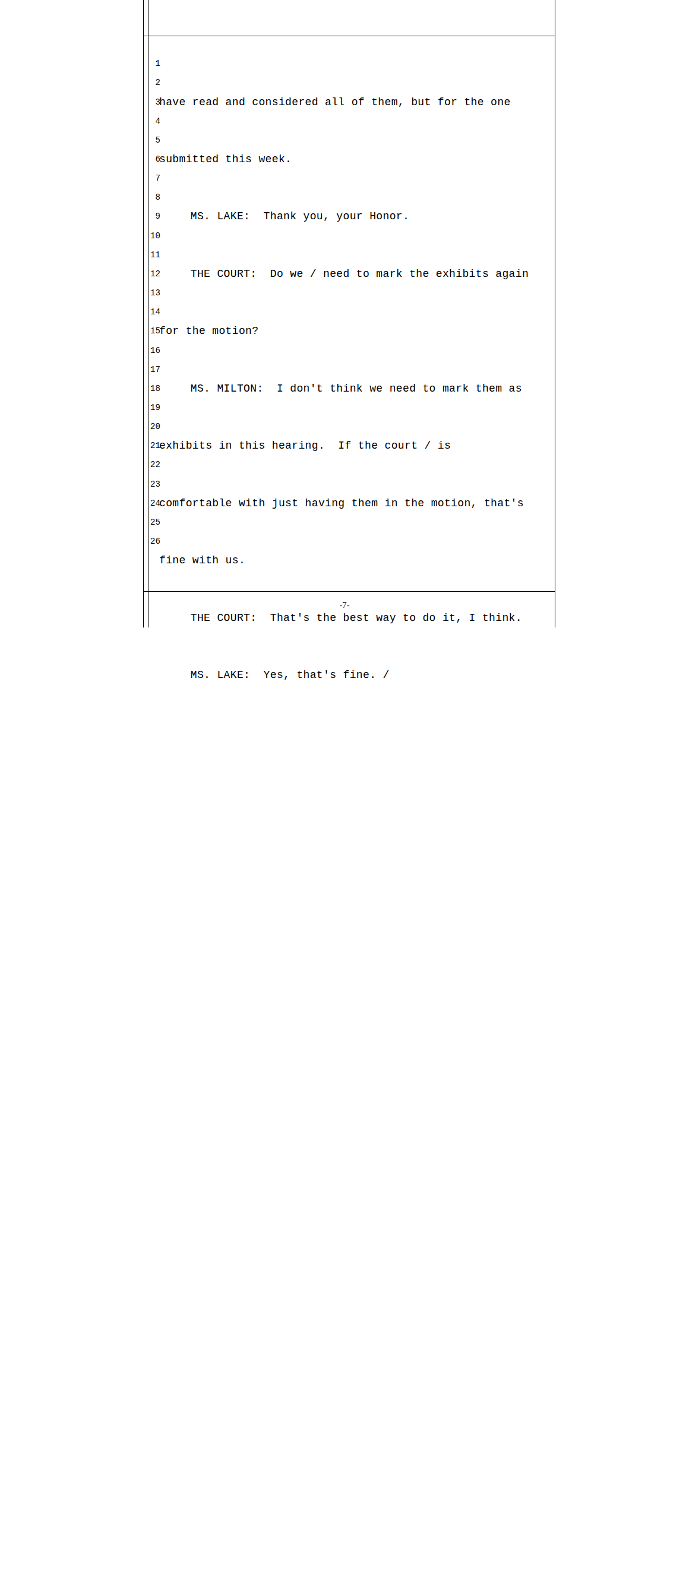1
2
3
4
5
6
7
8
9
10
11
12
13
14
15
16
17
18
19
20
21
22
23
24
25
26
have read and considered all of them, but for the one
submitted this week.
MS. LAKE: Thank you, your Honor.
THE COURT: Do we / need to mark the exhibits again
for the motion?
MS. MILTON: I don't think we need to mark them as
exhibits in this hearing. If the court / is
comfortable with just having them in the motion, that's
fine with us.
THE COURT: That's the best way to do it, I think.
MS. LAKE: Yes, that's fine. /
-7-